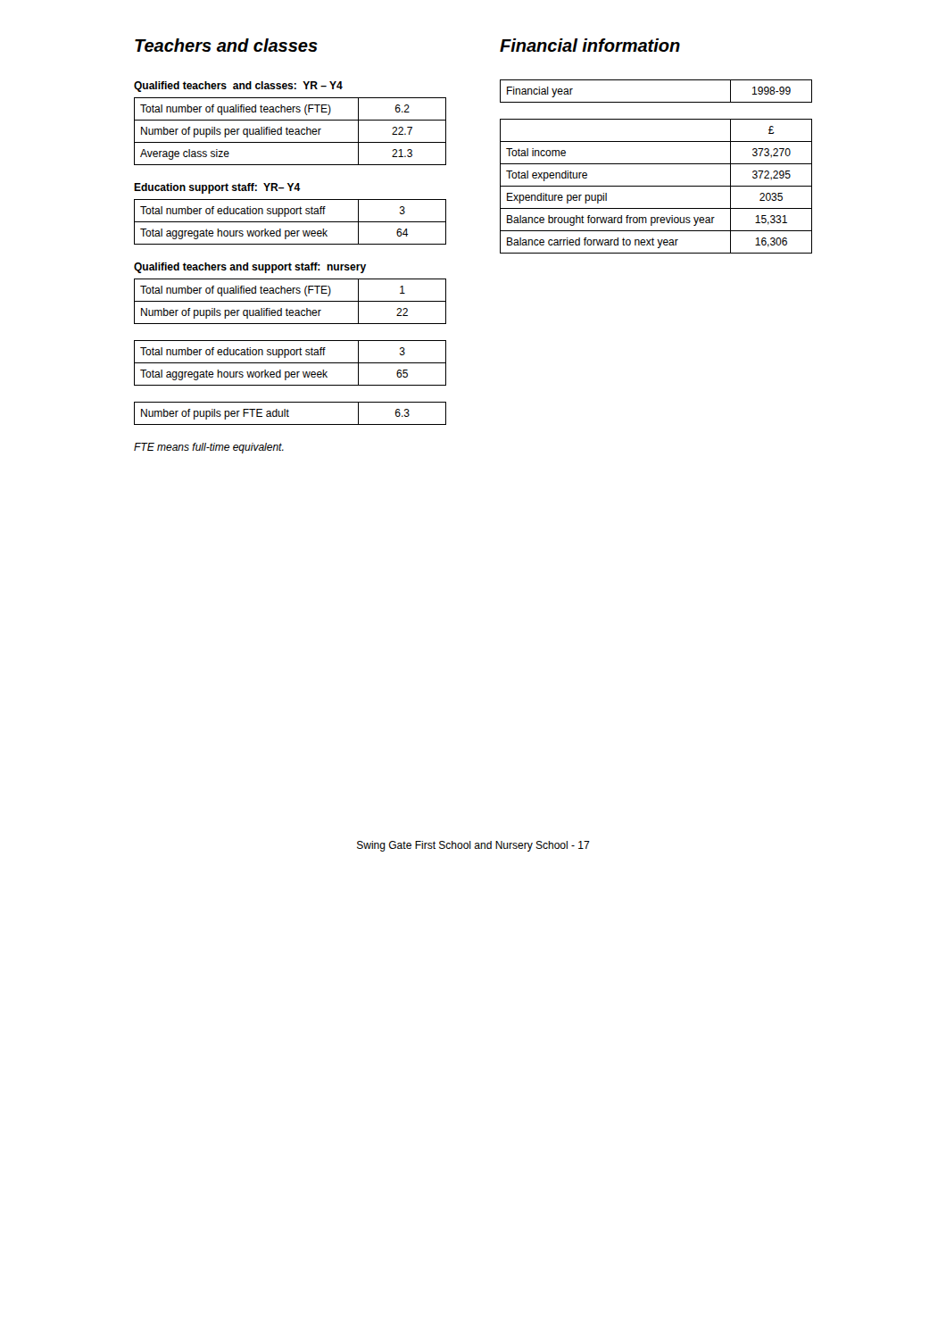Teachers and classes
Financial information
Qualified teachers and classes: YR – Y4
| Total number of qualified teachers (FTE) | 6.2 |
| Number of pupils per qualified teacher | 22.7 |
| Average class size | 21.3 |
Education support staff: YR– Y4
| Total number of education support staff | 3 |
| Total aggregate hours worked per week | 64 |
Qualified teachers and support staff: nursery
| Total number of qualified teachers (FTE) | 1 |
| Number of pupils per qualified teacher | 22 |
| Total number of education support staff | 3 |
| Total aggregate hours worked per week | 65 |
| Number of pupils per FTE adult | 6.3 |
FTE means full-time equivalent.
| Financial year | 1998-99 |
| | £ |
| Total income | 373,270 |
| Total expenditure | 372,295 |
| Expenditure per pupil | 2035 |
| Balance brought forward from previous year | 15,331 |
| Balance carried forward to next year | 16,306 |
Swing Gate First School and Nursery School - 17